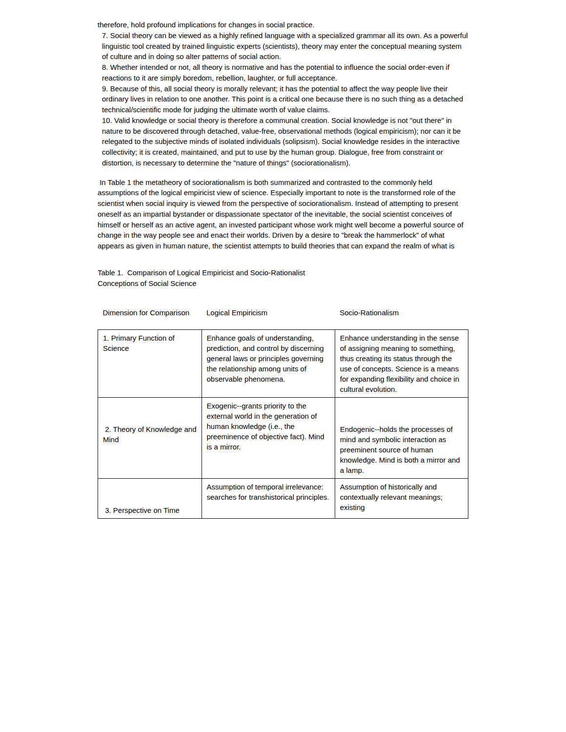therefore, hold profound implications for changes in social practice.
7. Social theory can be viewed as a highly refined language with a specialized grammar all its own. As a powerful linguistic tool created by trained linguistic experts (scientists), theory may enter the conceptual meaning system of culture and in doing so alter patterns of social action.
8. Whether intended or not, all theory is normative and has the potential to influence the social order-even if reactions to it are simply boredom, rebellion, laughter, or full acceptance.
9. Because of this, all social theory is morally relevant; it has the potential to affect the way people live their ordinary lives in relation to one another. This point is a critical one because there is no such thing as a detached technical/scientific mode for judging the ultimate worth of value claims.
10. Valid knowledge or social theory is therefore a communal creation. Social knowledge is not "out there" in nature to be discovered through detached, value-free, observational methods (logical empiricism); nor can it be relegated to the subjective minds of isolated individuals (solipsism). Social knowledge resides in the interactive collectivity; it is created, maintained, and put to use by the human group. Dialogue, free from constraint or distortion, is necessary to determine the "nature of things" (sociorationalism).
In Table 1 the metatheory of sociorationalism is both summarized and contrasted to the commonly held assumptions of the logical empiricist view of science. Especially important to note is the transformed role of the scientist when social inquiry is viewed from the perspective of sociorationalism. Instead of attempting to present oneself as an impartial bystander or dispassionate spectator of the inevitable, the social scientist conceives of himself or herself as an active agent, an invested participant whose work might well become a powerful source of change in the way people see and enact their worlds. Driven by a desire to "break the hammerlock" of what appears as given in human nature, the scientist attempts to build theories that can expand the realm of what is
Table 1. Comparison of Logical Empiricist and Socio-Rationalist
Conceptions of Social Science
| Dimension for Comparison | Logical Empiricism | Socio-Rationalism |
| --- | --- | --- |
| 1. Primary Function of Science | Enhance goals of understanding, prediction, and control by discerning general laws or principles governing the relationship among units of observable phenomena. | Enhance understanding in the sense of assigning meaning to something, thus creating its status through the use of concepts. Science is a means for expanding flexibility and choice in cultural evolution. |
| 2. Theory of Knowledge and Mind | Exogenic--grants priority to the external world in the generation of human knowledge (i.e., the preeminence of objective fact). Mind is a mirror. | Endogenic--holds the processes of mind and symbolic interaction as preeminent source of human knowledge. Mind is both a mirror and a lamp. |
| 3. Perspective on Time | Assumption of temporal irrelevance: searches for transhistorical principles. | Assumption of historically and contextually relevant meanings; existing |